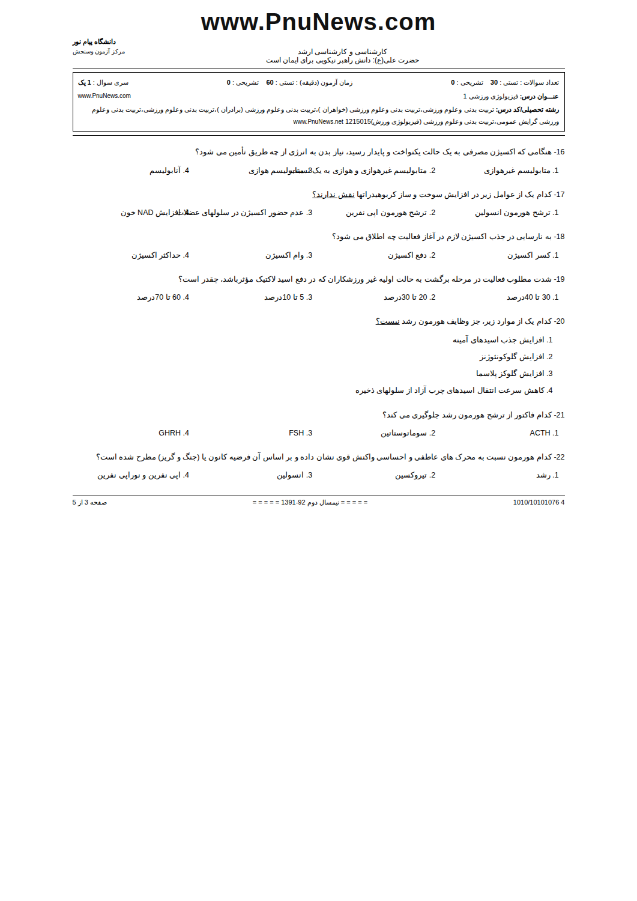www. PnuNews. com
کارشناسی و کارشناسی ارشد
حضرت علی(ع): دانش راهبر نیکویی برای ایمان است
دانشگاه پیام نور
مرکز آزمون وسنجش
تعداد سوالات : تستی : 30 تشریحی : 0
زمان آزمون (دقیقه) : تستی : 60 تشریحی : 0
سری سوال : 1 یک
عنـــوان درس: فیزیولوژی ورزشی 1
www.PnuNews.com
رشته تحصیلی/کد درس: تربیت بدنی وعلوم ورزشی،تربیت بدنی وعلوم ورزشی (خواهران )،تربیت بدنی وعلوم ورزشی (برادران )،تربیت بدنی وعلوم ورزشی،تربیت بدنی وعلوم ورزشی گرایش عمومی،تربیت بدنی وعلوم ورزشی (فیزیولوژی ورزش)1215015 www.PnuNews.net
16- هنگامی که اکسیژن مصرفی به یک حالت یکنواخت و پایدار رسید، نیاز بدن به انرژی از چه طریق تأمین می شود؟
1. متابولیسم غیرهوازی
2. متابولیسم غیرهوازی و هوازی به یک نسبت
3. متابولیسم هوازی
4. آنابولیسم
17- کدام یک از عوامل زیر در افزایش سوخت و ساز کربوهیدراتها نقش ندارند؟
1. ترشح هورمون انسولین
2. ترشح هورمون اپی نفرین
3. عدم حضور اکسیژن در سلولهای عضلات
4. افزایش NAD خون
18- به نارسایی در جذب اکسیژن لازم در آغاز فعالیت چه اطلاق می شود؟
1. کسر اکسیژن
2. دفع اکسیژن
3. وام اکسیژن
4. حداکثر اکسیژن
19- شدت مطلوب فعالیت در مرحله برگشت به حالت اولیه غیر ورزشکاران که در دفع اسید لاکتیک مؤثرباشد، چقدر است؟
1. 30 تا 40درصد
2. 20 تا 30درصد
3. 5 تا 10درصد
4. 60 تا 70درصد
20- کدام یک از موارد زیر، جز وظایف هورمون رشد نیست؟
1. افزایش جذب اسیدهای آمینه
2. افزایش گلوکونئوژنز
3. افزایش گلوکز پلاسما
4. کاهش سرعت انتقال اسیدهای چرب آزاد از سلولهای ذخیره
21- کدام فاکتور از ترشح هورمون رشد جلوگیری می کند؟
1. ACTH
2. سوماتوستاتین
3. FSH
4. GHRH
22- کدام هورمون نسبت به محرک های عاطفی و احساسی واکنش قوی نشان داده و بر اساس آن فرضیه کانون یا (جنگ و گریز) مطرح شده است؟
1. رشد
2. تیروکسین
3. انسولین
4. اپی نفرین و نوراپی نفرین
1010/10101076 4
= = = = = نیمسال دوم 92-1391 = = = = =
صفحه 3 از 5